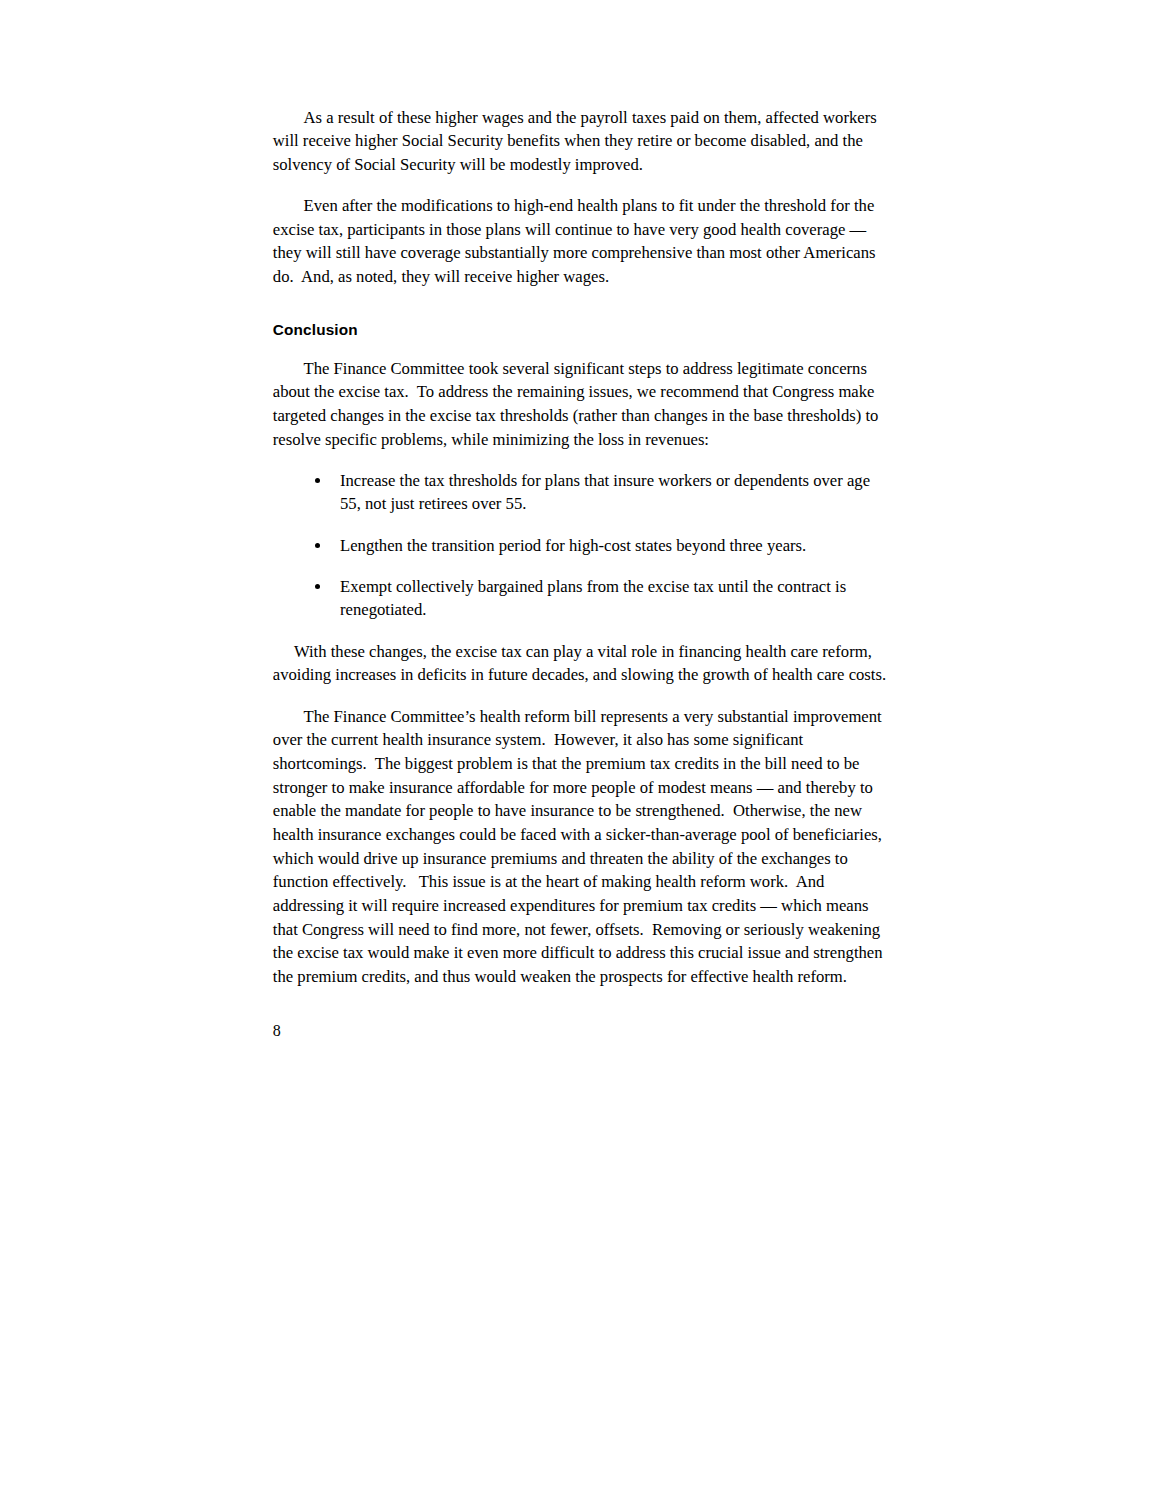As a result of these higher wages and the payroll taxes paid on them, affected workers will receive higher Social Security benefits when they retire or become disabled, and the solvency of Social Security will be modestly improved.
Even after the modifications to high-end health plans to fit under the threshold for the excise tax, participants in those plans will continue to have very good health coverage — they will still have coverage substantially more comprehensive than most other Americans do. And, as noted, they will receive higher wages.
Conclusion
The Finance Committee took several significant steps to address legitimate concerns about the excise tax. To address the remaining issues, we recommend that Congress make targeted changes in the excise tax thresholds (rather than changes in the base thresholds) to resolve specific problems, while minimizing the loss in revenues:
Increase the tax thresholds for plans that insure workers or dependents over age 55, not just retirees over 55.
Lengthen the transition period for high-cost states beyond three years.
Exempt collectively bargained plans from the excise tax until the contract is renegotiated.
With these changes, the excise tax can play a vital role in financing health care reform, avoiding increases in deficits in future decades, and slowing the growth of health care costs.
The Finance Committee’s health reform bill represents a very substantial improvement over the current health insurance system. However, it also has some significant shortcomings. The biggest problem is that the premium tax credits in the bill need to be stronger to make insurance affordable for more people of modest means — and thereby to enable the mandate for people to have insurance to be strengthened. Otherwise, the new health insurance exchanges could be faced with a sicker-than-average pool of beneficiaries, which would drive up insurance premiums and threaten the ability of the exchanges to function effectively. This issue is at the heart of making health reform work. And addressing it will require increased expenditures for premium tax credits — which means that Congress will need to find more, not fewer, offsets. Removing or seriously weakening the excise tax would make it even more difficult to address this crucial issue and strengthen the premium credits, and thus would weaken the prospects for effective health reform.
8